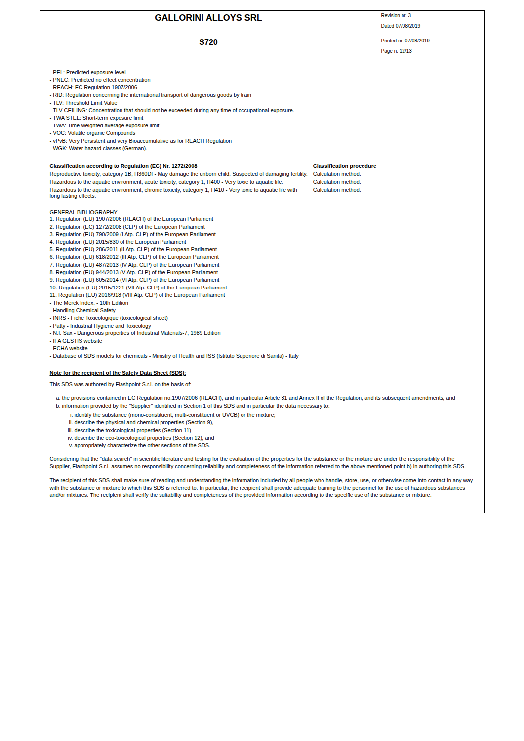| GALLORINI ALLOYS SRL | Revision nr. 3 Dated 07/08/2019 |
| S720 | Printed on 07/08/2019 Page n. 12/13 |
- PEL: Predicted exposure level
- PNEC: Predicted no effect concentration
- REACH: EC Regulation 1907/2006
- RID: Regulation concerning the international transport of dangerous goods by train
- TLV: Threshold Limit Value
- TLV CEILING: Concentration that should not be exceeded during any time of occupational exposure.
- TWA STEL: Short-term exposure limit
- TWA: Time-weighted average exposure limit
- VOC: Volatile organic Compounds
- vPvB: Very Persistent and very Bioaccumulative as for REACH Regulation
- WGK: Water hazard classes (German).
| Classification according to Regulation (EC) Nr. 1272/2008 | Classification procedure |
| Reproductive toxicity, category 1B, H360Df - May damage the unborn child. Suspected of damaging fertility. | Calculation method. |
| Hazardous to the aquatic environment, acute toxicity, category 1, H400 - Very toxic to aquatic life. | Calculation method. |
| Hazardous to the aquatic environment, chronic toxicity, category 1, H410 - Very toxic to aquatic life with long lasting effects. | Calculation method. |
GENERAL BIBLIOGRAPHY
1. Regulation (EU) 1907/2006 (REACH) of the European Parliament
2. Regulation (EC) 1272/2008 (CLP) of the European Parliament
3. Regulation (EU) 790/2009 (I Atp. CLP) of the European Parliament
4. Regulation (EU) 2015/830 of the European Parliament
5. Regulation (EU) 286/2011 (II Atp. CLP) of the European Parliament
6. Regulation (EU) 618/2012 (III Atp. CLP) of the European Parliament
7. Regulation (EU) 487/2013 (IV Atp. CLP) of the European Parliament
8. Regulation (EU) 944/2013 (V Atp. CLP) of the European Parliament
9. Regulation (EU) 605/2014 (VI Atp. CLP) of the European Parliament
10. Regulation (EU) 2015/1221 (VII Atp. CLP) of the European Parliament
11. Regulation (EU) 2016/918 (VIII Atp. CLP) of the European Parliament
- The Merck Index. - 10th Edition
- Handling Chemical Safety
- INRS - Fiche Toxicologique (toxicological sheet)
- Patty - Industrial Hygiene and Toxicology
- N.I. Sax - Dangerous properties of Industrial Materials-7, 1989 Edition
- IFA GESTIS website
- ECHA website
- Database of SDS models for chemicals - Ministry of Health and ISS (Istituto Superiore di Sanità) - Italy
Note for the recipient of the Safety Data Sheet (SDS):
This SDS was authored by Flashpoint S.r.l. on the basis of:
the provisions contained in EC Regulation no.1907/2006 (REACH), and in particular Article 31 and Annex II of the Regulation, and its subsequent amendments, and
information provided by the "Supplier" identified in Section 1 of this SDS and in particular the data necessary to:
identify the substance (mono-constituent, multi-constituent or UVCB) or the mixture;
describe the physical and chemical properties (Section 9),
describe the toxicological properties (Section 11)
describe the eco-toxicological properties (Section 12), and
appropriately characterize the other sections of the SDS.
Considering that the "data search" in scientific literature and testing for the evaluation of the properties for the substance or the mixture are under the responsibility of the Supplier, Flashpoint S.r.l. assumes no responsibility concerning reliability and completeness of the information referred to the above mentioned point b) in authoring this SDS.
The recipient of this SDS shall make sure of reading and understanding the information included by all people who handle, store, use, or otherwise come into contact in any way with the substance or mixture to which this SDS is referred to. In particular, the recipient shall provide adequate training to the personnel for the use of hazardous substances and/or mixtures. The recipient shall verify the suitability and completeness of the provided information according to the specific use of the substance or mixture.